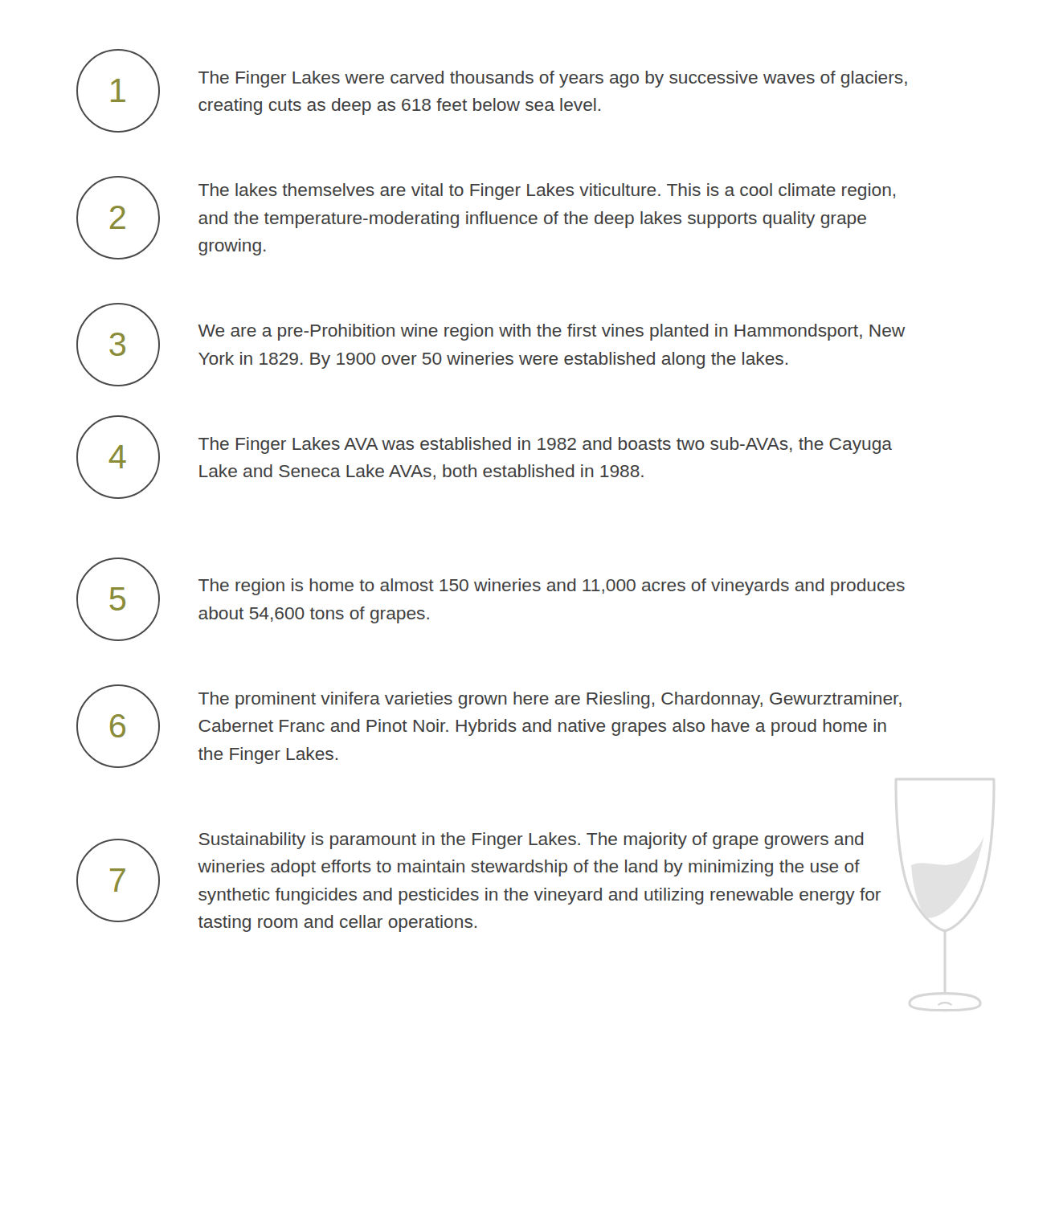1
The Finger Lakes were carved thousands of years ago by successive waves of glaciers, creating cuts as deep as 618 feet below sea level.
2
The lakes themselves are vital to Finger Lakes viticulture. This is a cool climate region, and the temperature-moderating influence of the deep lakes supports quality grape growing.
3
We are a pre-Prohibition wine region with the first vines planted in Hammondsport, New York in 1829. By 1900 over 50 wineries were established along the lakes.
4
The Finger Lakes AVA was established in 1982 and boasts two sub-AVAs, the Cayuga Lake and Seneca Lake AVAs, both established in 1988.
5
The region is home to almost 150 wineries and 11,000 acres of vineyards and produces about 54,600 tons of grapes.
6
The prominent vinifera varieties grown here are Riesling, Chardonnay, Gewurztraminer, Cabernet Franc and Pinot Noir. Hybrids and native grapes also have a proud home in the Finger Lakes.
7
Sustainability is paramount in the Finger Lakes. The majority of grape growers and wineries adopt efforts to maintain stewardship of the land by minimizing the use of synthetic fungicides and pesticides in the vineyard and utilizing renewable energy for tasting room and cellar operations.